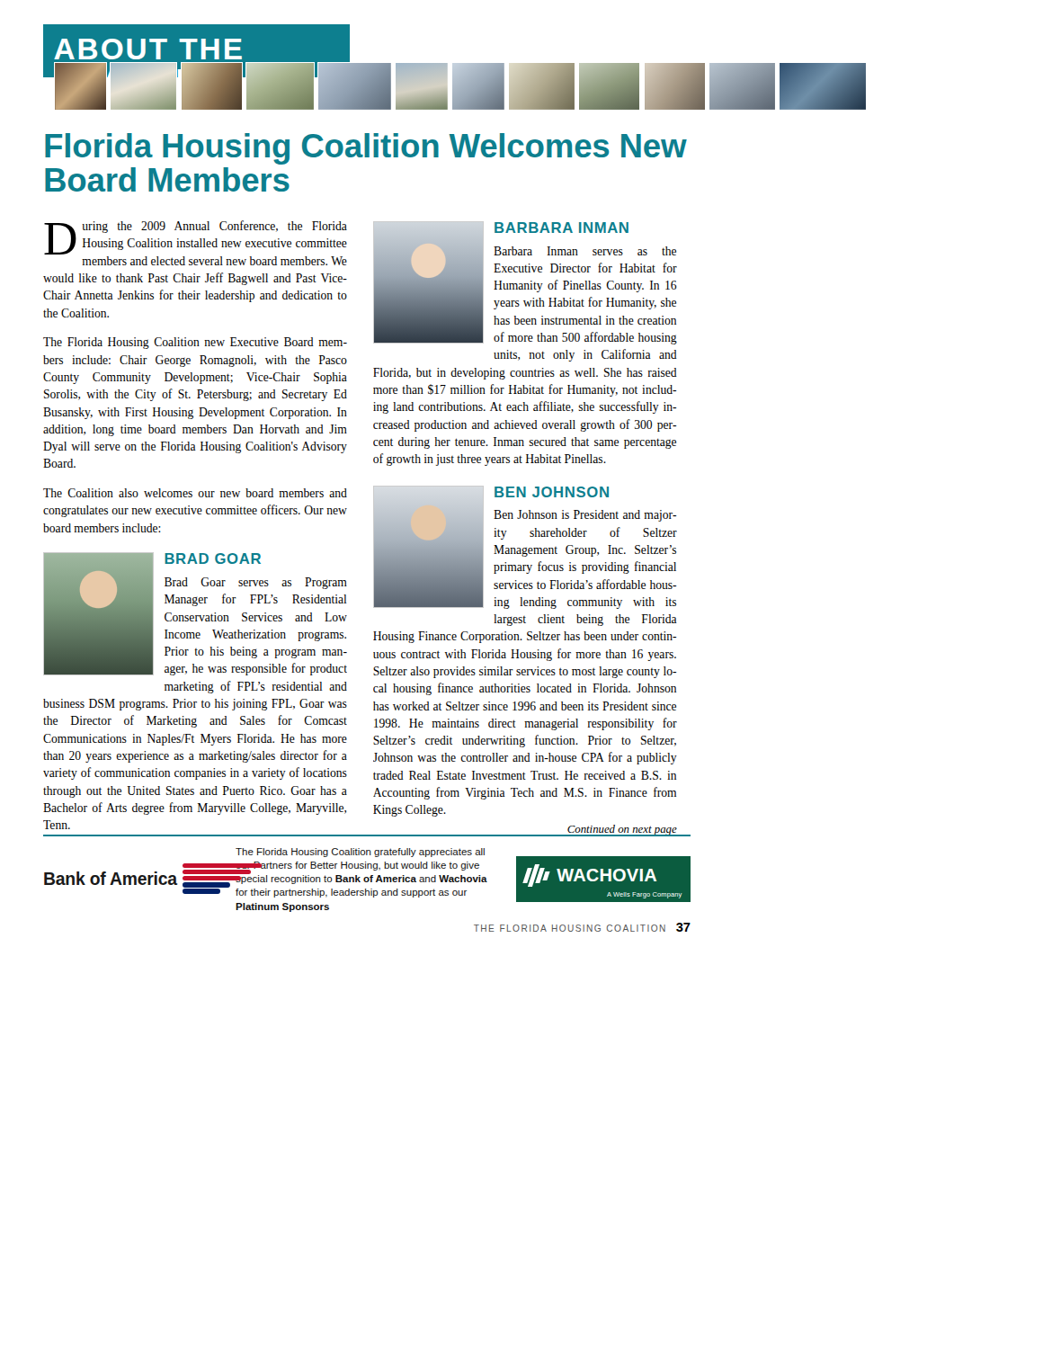About the Coalition
Florida Housing Coalition Welcomes New Board Members
During the 2009 Annual Conference, the Florida Housing Coalition installed new executive committee members and elected several new board members. We would like to thank Past Chair Jeff Bagwell and Past Vice-Chair Annetta Jenkins for their leadership and dedication to the Coalition.
The Florida Housing Coalition new Executive Board members include: Chair George Romagnoli, with the Pasco County Community Development; Vice-Chair Sophia Sorolis, with the City of St. Petersburg; and Secretary Ed Busansky, with First Housing Development Corporation. In addition, long time board members Dan Horvath and Jim Dyal will serve on the Florida Housing Coalition's Advisory Board.
The Coalition also welcomes our new board members and congratulates our new executive committee officers. Our new board members include:
Brad Goar
Brad Goar serves as Program Manager for FPL’s Residential Conservation Services and Low Income Weatherization programs. Prior to his being a program manager, he was responsible for product marketing of FPL’s residential and business DSM programs. Prior to his joining FPL, Goar was the Director of Marketing and Sales for Comcast Communications in Naples/Ft Myers Florida. He has more than 20 years experience as a marketing/sales director for a variety of communication companies in a variety of locations through out the United States and Puerto Rico. Goar has a Bachelor of Arts degree from Maryville College, Maryville, Tenn.
Barbara Inman
Barbara Inman serves as the Executive Director for Habitat for Humanity of Pinellas County. In 16 years with Habitat for Humanity, she has been instrumental in the creation of more than 500 affordable housing units, not only in California and Florida, but in developing countries as well. She has raised more than $17 million for Habitat for Humanity, not including land contributions. At each affiliate, she successfully increased production and achieved overall growth of 300 percent during her tenure. Inman secured that same percentage of growth in just three years at Habitat Pinellas.
Ben Johnson
Ben Johnson is President and majority shareholder of Seltzer Management Group, Inc. Seltzer’s primary focus is providing financial services to Florida’s affordable housing lending community with its largest client being the Florida Housing Finance Corporation. Seltzer has been under continuous contract with Florida Housing for more than 16 years. Seltzer also provides similar services to most large county local housing finance authorities located in Florida. Johnson has worked at Seltzer since 1996 and been its President since 1998. He maintains direct managerial responsibility for Seltzer’s credit underwriting function. Prior to Seltzer, Johnson was the controller and in-house CPA for a publicly traded Real Estate Investment Trust. He received a B.S. in Accounting from Virginia Tech and M.S. in Finance from Kings College.
Continued on next page
Bank of America
The Florida Housing Coalition gratefully appreciates all our Partners for Better Housing, but would like to give special recognition to Bank of America and Wachovia for their partnership, leadership and support as our Platinum Sponsors
WACHOVIA
A Wells Fargo Company
THE FLORIDA HOUSING COALITION 37